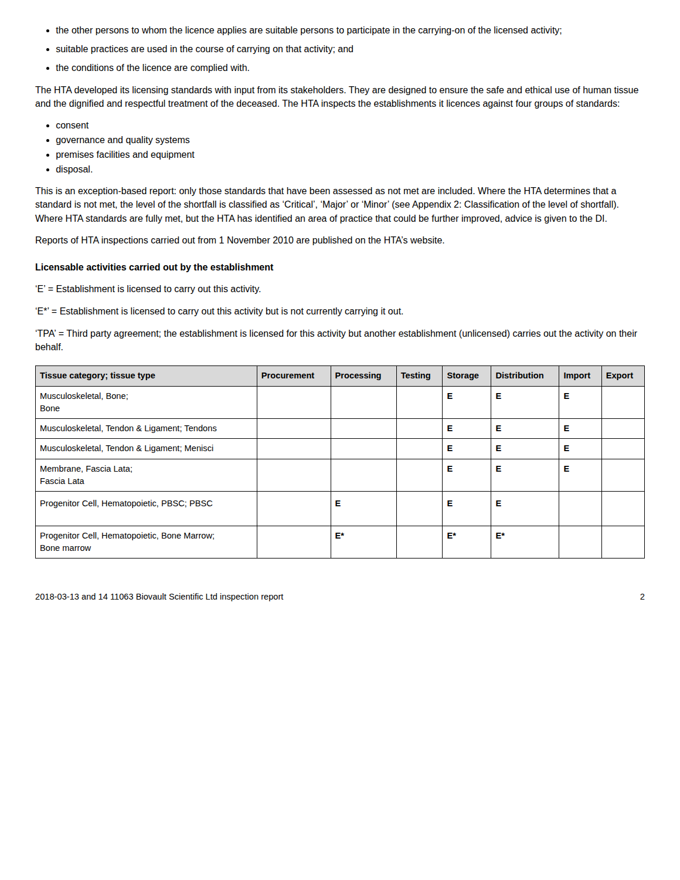the other persons to whom the licence applies are suitable persons to participate in the carrying-on of the licensed activity;
suitable practices are used in the course of carrying on that activity; and
the conditions of the licence are complied with.
The HTA developed its licensing standards with input from its stakeholders. They are designed to ensure the safe and ethical use of human tissue and the dignified and respectful treatment of the deceased. The HTA inspects the establishments it licences against four groups of standards:
consent
governance and quality systems
premises facilities and equipment
disposal.
This is an exception-based report: only those standards that have been assessed as not met are included. Where the HTA determines that a standard is not met, the level of the shortfall is classified as ‘Critical’, ‘Major’ or ‘Minor’ (see Appendix 2: Classification of the level of shortfall). Where HTA standards are fully met, but the HTA has identified an area of practice that could be further improved, advice is given to the DI.
Reports of HTA inspections carried out from 1 November 2010 are published on the HTA’s website.
Licensable activities carried out by the establishment
‘E’ = Establishment is licensed to carry out this activity.
‘E*’ = Establishment is licensed to carry out this activity but is not currently carrying it out.
‘TPA’ = Third party agreement; the establishment is licensed for this activity but another establishment (unlicensed) carries out the activity on their behalf.
| Tissue category; tissue type | Procurement | Processing | Testing | Storage | Distribution | Import | Export |
| --- | --- | --- | --- | --- | --- | --- | --- |
| Musculoskeletal, Bone; Bone | | | | E | E | E | |
| Musculoskeletal, Tendon & Ligament; Tendons | | | | E | E | E | |
| Musculoskeletal, Tendon & Ligament; Menisci | | | | E | E | E | |
| Membrane, Fascia Lata; Fascia Lata | | | | E | E | E | |
| Progenitor Cell, Hematopoietic, PBSC; PBSC | | E | | E | E | | |
| Progenitor Cell, Hematopoietic, Bone Marrow; Bone marrow | | E* | | E* | E* | | |
2018-03-13 and 14 11063 Biovault Scientific Ltd inspection report 2